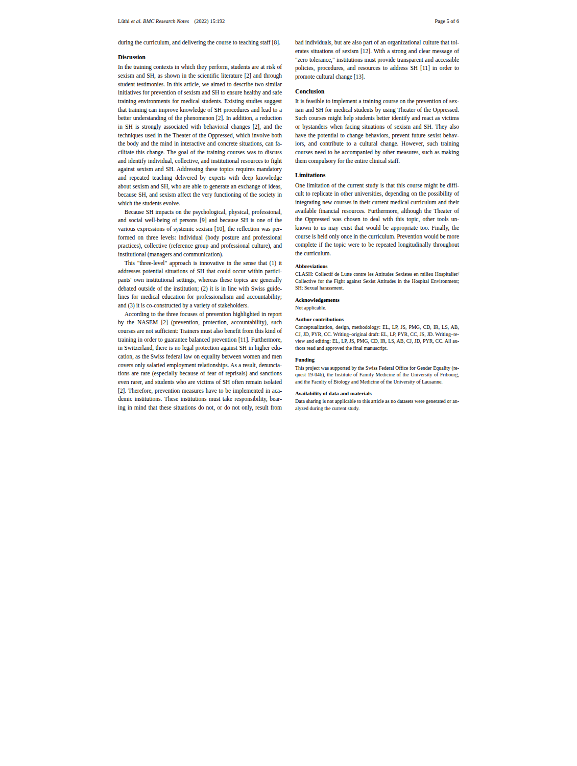Lüthi et al. BMC Research Notes (2022) 15:192
Page 5 of 6
during the curriculum, and delivering the course to teaching staff [8].
Discussion
In the training contexts in which they perform, students are at risk of sexism and SH, as shown in the scientific literature [2] and through student testimonies. In this article, we aimed to describe two similar initiatives for prevention of sexism and SH to ensure healthy and safe training environments for medical students. Existing studies suggest that training can improve knowledge of SH procedures and lead to a better understanding of the phenomenon [2]. In addition, a reduction in SH is strongly associated with behavioral changes [2], and the techniques used in the Theater of the Oppressed, which involve both the body and the mind in interactive and concrete situations, can facilitate this change. The goal of the training courses was to discuss and identify individual, collective, and institutional resources to fight against sexism and SH. Addressing these topics requires mandatory and repeated teaching delivered by experts with deep knowledge about sexism and SH, who are able to generate an exchange of ideas, because SH, and sexism affect the very functioning of the society in which the students evolve.
Because SH impacts on the psychological, physical, professional, and social well-being of persons [9] and because SH is one of the various expressions of systemic sexism [10], the reflection was performed on three levels: individual (body posture and professional practices), collective (reference group and professional culture), and institutional (managers and communication).
This "three-level" approach is innovative in the sense that (1) it addresses potential situations of SH that could occur within participants' own institutional settings, whereas these topics are generally debated outside of the institution; (2) it is in line with Swiss guidelines for medical education for professionalism and accountability; and (3) it is co-constructed by a variety of stakeholders.
According to the three focuses of prevention highlighted in report by the NASEM [2] (prevention, protection, accountability), such courses are not sufficient: Trainers must also benefit from this kind of training in order to guarantee balanced prevention [11]. Furthermore, in Switzerland, there is no legal protection against SH in higher education, as the Swiss federal law on equality between women and men covers only salaried employment relationships. As a result, denunciations are rare (especially because of fear of reprisals) and sanctions even rarer, and students who are victims of SH often remain isolated [2]. Therefore, prevention measures have to be implemented in academic institutions. These institutions must take responsibility, bearing in mind that these situations do not, or do not only, result from bad individuals, but are also part of an organizational culture that tolerates situations of sexism [12]. With a strong and clear message of "zero tolerance," institutions must provide transparent and accessible policies, procedures, and resources to address SH [11] in order to promote cultural change [13].
Conclusion
It is feasible to implement a training course on the prevention of sexism and SH for medical students by using Theater of the Oppressed. Such courses might help students better identify and react as victims or bystanders when facing situations of sexism and SH. They also have the potential to change behaviors, prevent future sexist behaviors, and contribute to a cultural change. However, such training courses need to be accompanied by other measures, such as making them compulsory for the entire clinical staff.
Limitations
One limitation of the current study is that this course might be difficult to replicate in other universities, depending on the possibility of integrating new courses in their current medical curriculum and their available financial resources. Furthermore, although the Theater of the Oppressed was chosen to deal with this topic, other tools unknown to us may exist that would be appropriate too. Finally, the course is held only once in the curriculum. Prevention would be more complete if the topic were to be repeated longitudinally throughout the curriculum.
Abbreviations
CLASH: Collectif de Lutte contre les Attitudes Sexistes en milieu Hospitalier/ Collective for the Fight against Sexist Attitudes in the Hospital Environment; SH: Sexual harassment.
Acknowledgements
Not applicable.
Author contributions
Conceptualization, design, methodology: EL, LP, JS, PMG, CD, IR, LS, AB, CJ, JD, PYR, CC. Writing–original draft: EL, LP, PYR, CC, JS, JD. Writing–review and editing: EL, LP, JS, PMG, CD, IR, LS, AB, CJ, JD, PYR, CC. All authors read and approved the final manuscript.
Funding
This project was supported by the Swiss Federal Office for Gender Equality (request 19-046), the Institute of Family Medicine of the University of Fribourg, and the Faculty of Biology and Medicine of the University of Lausanne.
Availability of data and materials
Data sharing is not applicable to this article as no datasets were generated or analyzed during the current study.